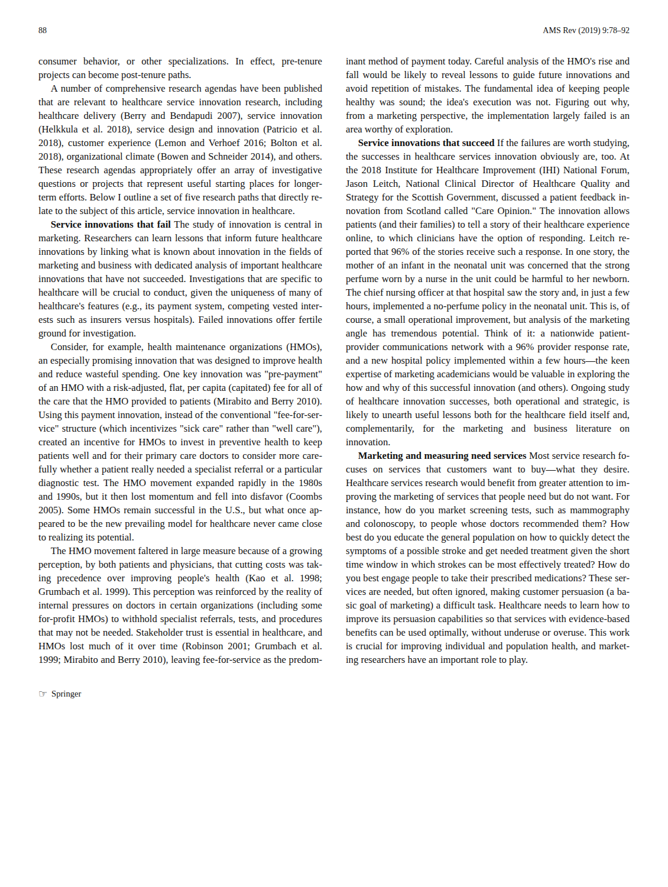88 AMS Rev (2019) 9:78–92
consumer behavior, or other specializations. In effect, pre-tenure projects can become post-tenure paths.
A number of comprehensive research agendas have been published that are relevant to healthcare service innovation research, including healthcare delivery (Berry and Bendapudi 2007), service innovation (Helkkula et al. 2018), service design and innovation (Patricio et al. 2018), customer experience (Lemon and Verhoef 2016; Bolton et al. 2018), organizational climate (Bowen and Schneider 2014), and others. These research agendas appropriately offer an array of investigative questions or projects that represent useful starting places for longer-term efforts. Below I outline a set of five research paths that directly relate to the subject of this article, service innovation in healthcare.
Service innovations that fail The study of innovation is central in marketing. Researchers can learn lessons that inform future healthcare innovations by linking what is known about innovation in the fields of marketing and business with dedicated analysis of important healthcare innovations that have not succeeded. Investigations that are specific to healthcare will be crucial to conduct, given the uniqueness of many of healthcare's features (e.g., its payment system, competing vested interests such as insurers versus hospitals). Failed innovations offer fertile ground for investigation.
Consider, for example, health maintenance organizations (HMOs), an especially promising innovation that was designed to improve health and reduce wasteful spending. One key innovation was "pre-payment" of an HMO with a risk-adjusted, flat, per capita (capitated) fee for all of the care that the HMO provided to patients (Mirabito and Berry 2010). Using this payment innovation, instead of the conventional "fee-for-service" structure (which incentivizes "sick care" rather than "well care"), created an incentive for HMOs to invest in preventive health to keep patients well and for their primary care doctors to consider more carefully whether a patient really needed a specialist referral or a particular diagnostic test. The HMO movement expanded rapidly in the 1980s and 1990s, but it then lost momentum and fell into disfavor (Coombs 2005). Some HMOs remain successful in the U.S., but what once appeared to be the new prevailing model for healthcare never came close to realizing its potential.
The HMO movement faltered in large measure because of a growing perception, by both patients and physicians, that cutting costs was taking precedence over improving people's health (Kao et al. 1998; Grumbach et al. 1999). This perception was reinforced by the reality of internal pressures on doctors in certain organizations (including some for-profit HMOs) to withhold specialist referrals, tests, and procedures that may not be needed. Stakeholder trust is essential in healthcare, and HMOs lost much of it over time (Robinson 2001; Grumbach et al. 1999; Mirabito and Berry 2010), leaving fee-for-service as the predominant method of payment today. Careful analysis of the HMO's rise and fall would be likely to reveal lessons to guide future innovations and avoid repetition of mistakes. The fundamental idea of keeping people healthy was sound; the idea's execution was not. Figuring out why, from a marketing perspective, the implementation largely failed is an area worthy of exploration.
Service innovations that succeed If the failures are worth studying, the successes in healthcare services innovation obviously are, too. At the 2018 Institute for Healthcare Improvement (IHI) National Forum, Jason Leitch, National Clinical Director of Healthcare Quality and Strategy for the Scottish Government, discussed a patient feedback innovation from Scotland called "Care Opinion." The innovation allows patients (and their families) to tell a story of their healthcare experience online, to which clinicians have the option of responding. Leitch reported that 96% of the stories receive such a response. In one story, the mother of an infant in the neonatal unit was concerned that the strong perfume worn by a nurse in the unit could be harmful to her newborn. The chief nursing officer at that hospital saw the story and, in just a few hours, implemented a no-perfume policy in the neonatal unit. This is, of course, a small operational improvement, but analysis of the marketing angle has tremendous potential. Think of it: a nationwide patient-provider communications network with a 96% provider response rate, and a new hospital policy implemented within a few hours—the keen expertise of marketing academicians would be valuable in exploring the how and why of this successful innovation (and others). Ongoing study of healthcare innovation successes, both operational and strategic, is likely to unearth useful lessons both for the healthcare field itself and, complementarily, for the marketing and business literature on innovation.
Marketing and measuring need services Most service research focuses on services that customers want to buy—what they desire. Healthcare services research would benefit from greater attention to improving the marketing of services that people need but do not want. For instance, how do you market screening tests, such as mammography and colonoscopy, to people whose doctors recommended them? How best do you educate the general population on how to quickly detect the symptoms of a possible stroke and get needed treatment given the short time window in which strokes can be most effectively treated? How do you best engage people to take their prescribed medications? These services are needed, but often ignored, making customer persuasion (a basic goal of marketing) a difficult task. Healthcare needs to learn how to improve its persuasion capabilities so that services with evidence-based benefits can be used optimally, without underuse or overuse. This work is crucial for improving individual and population health, and marketing researchers have an important role to play.
☞ Springer